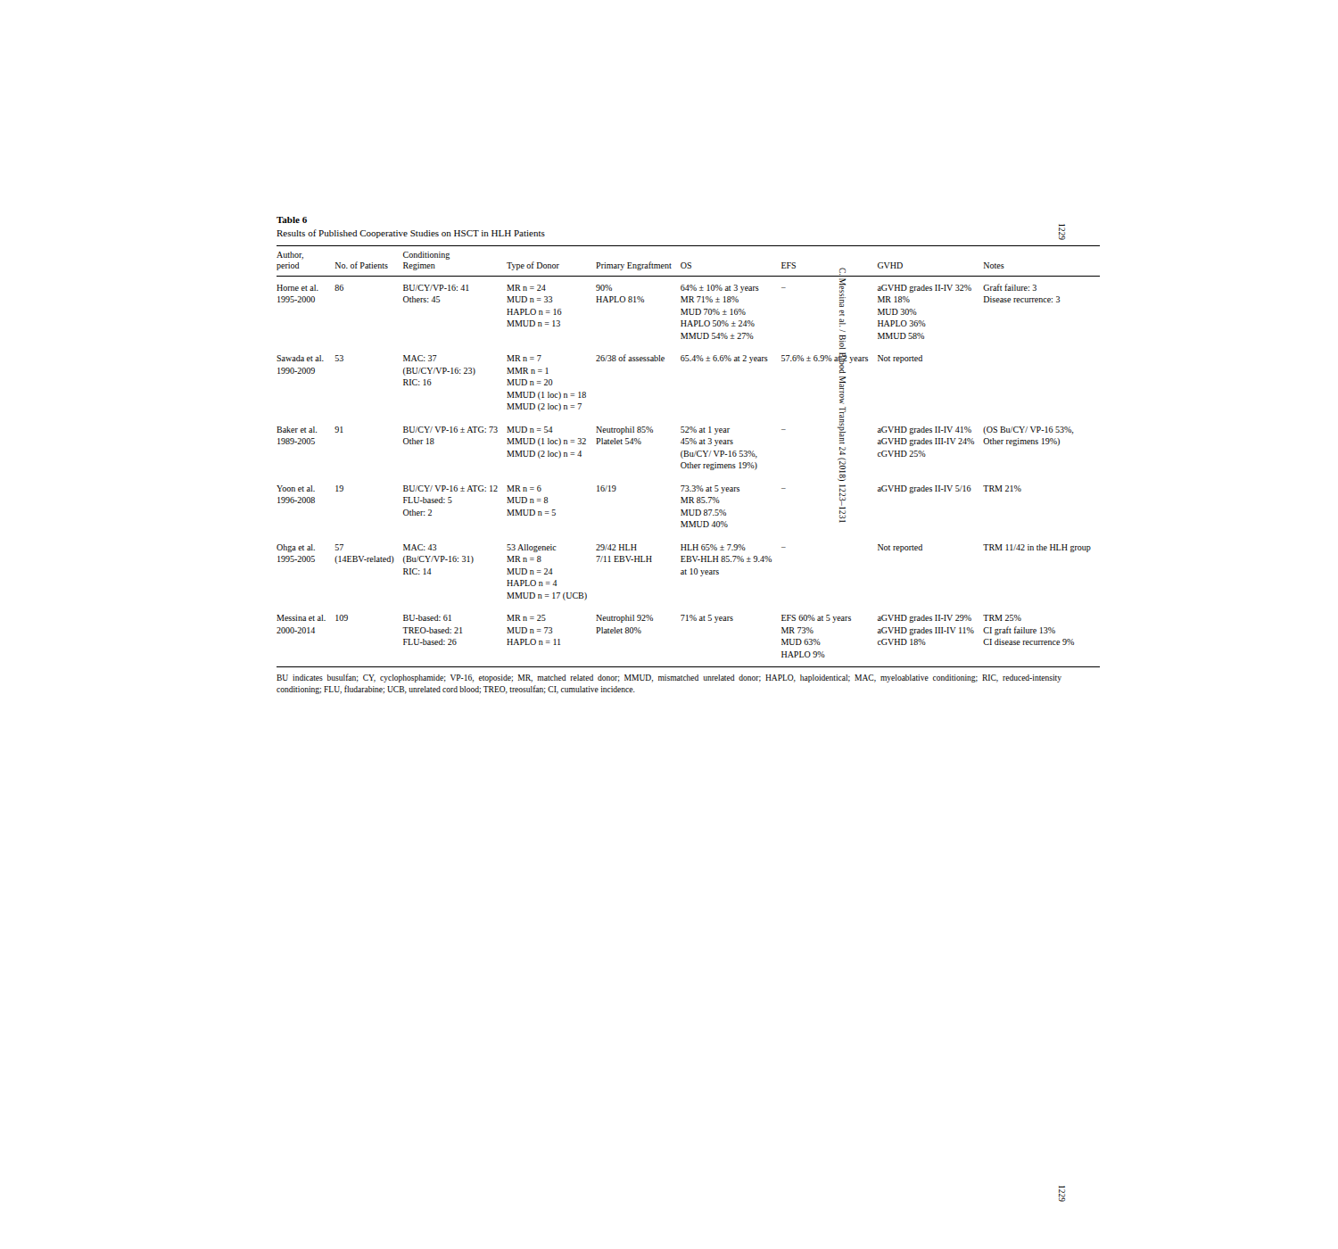C. Messina et al. / Biol Blood Marrow Transplant 24 (2018) 1223–1231
1229
1229
Table 6
Results of Published Cooperative Studies on HSCT in HLH Patients
| Author, period | No. of Patients | Conditioning Regimen | Type of Donor | Primary Engraftment | OS | EFS | GVHD | Notes |
| --- | --- | --- | --- | --- | --- | --- | --- | --- |
| Horne et al. 1995-2000 | 86 | BU/CY/VP-16: 41 Others: 45 | MR n = 24 MUD n = 33 HAPLO n = 16 MMUD n = 13 | 90% HAPLO 81% | 64% ± 10% at 3 years MR 71% ± 18% MUD 70% ± 16% HAPLO 50% ± 24% MMUD 54% ± 27% | − | aGVHD grades II-IV 32% MR 18% MUD 30% HAPLO 36% MMUD 58% | Graft failure: 3 Disease recurrence: 3 |
| Sawada et al. 1990-2009 | 53 | MAC: 37 (BU/CY/VP-16: 23) RIC: 16 | MR n = 7 MMR n = 1 MUD n = 20 MMUD (1 loc) n = 18 MMUD (2 loc) n = 7 | 26/38 of assessable | 65.4% ± 6.6% at 2 years | 57.6% ± 6.9% at 2 years | Not reported | |
| Baker et al. 1989-2005 | 91 | BU/CY/ VP-16 ± ATG: 73 Other 18 | MUD n = 54 MMUD (1 loc) n = 32 MMUD (2 loc) n = 4 | Neutrophil 85% Platelet 54% | 52% at 1 year 45% at 3 years (Bu/CY/ VP-16 53%, Other regimens 19%) | − | aGVHD grades II-IV 41% aGVHD grades III-IV 24% cGVHD 25% | (OS Bu/CY/ VP-16 53%, Other regimens 19%) |
| Yoon et al. 1996-2008 | 19 | BU/CY/ VP-16 ± ATG: 12 FLU-based: 5 Other: 2 | MR n = 6 MUD n = 8 MMUD n = 5 | 16/19 | 73.3% at 5 years MR 85.7% MUD 87.5% MMUD 40% | − | aGVHD grades II-IV 5/16 | TRM 21% |
| Ohga et al. 1995-2005 | 57 (14EBV-related) | MAC: 43 (Bu/CY/VP-16: 31) RIC: 14 | 53 Allogeneic MR n = 8 MUD n = 24 HAPLO n = 4 MMUD n = 17 (UCB) | 29/42 HLH 7/11 EBV-HLH | HLH 65% ± 7.9% EBV-HLH 85.7% ± 9.4% at 10 years | − | Not reported | TRM 11/42 in the HLH group |
| Messina et al. 2000-2014 | 109 | BU-based: 61 TREO-based: 21 FLU-based: 26 | MR n = 25 MUD n = 73 HAPLO n = 11 | Neutrophil 92% Platelet 80% | 71% at 5 years | EFS 60% at 5 years MR 73% MUD 63% HAPLO 9% | aGVHD grades II-IV 29% aGVHD grades III-IV 11% cGVHD 18% | TRM 25% CI graft failure 13% CI disease recurrence 9% |
BU indicates busulfan; CY, cyclophosphamide; VP-16, etoposide; MR, matched related donor; MMUD, mismatched unrelated donor; HAPLO, haploidentical; MAC, myeloablative conditioning; RIC, reduced-intensity conditioning; FLU, fludarabine; UCB, unrelated cord blood; TREO, treosulfan; CI, cumulative incidence.